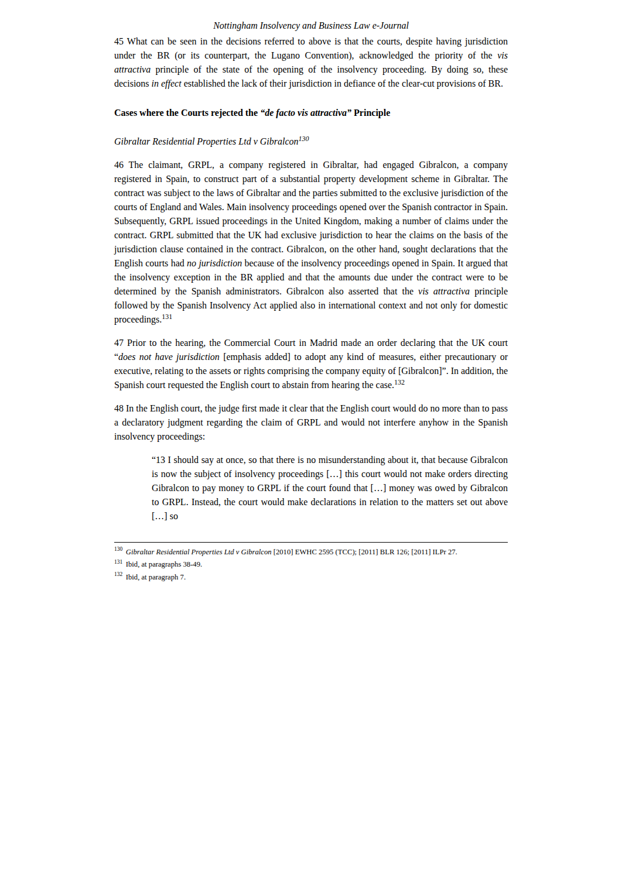Nottingham Insolvency and Business Law e-Journal
45 What can be seen in the decisions referred to above is that the courts, despite having jurisdiction under the BR (or its counterpart, the Lugano Convention), acknowledged the priority of the vis attractiva principle of the state of the opening of the insolvency proceeding. By doing so, these decisions in effect established the lack of their jurisdiction in defiance of the clear-cut provisions of BR.
Cases where the Courts rejected the “de facto vis attractiva” Principle
Gibraltar Residential Properties Ltd v Gibralcon130
46 The claimant, GRPL, a company registered in Gibraltar, had engaged Gibralcon, a company registered in Spain, to construct part of a substantial property development scheme in Gibraltar. The contract was subject to the laws of Gibraltar and the parties submitted to the exclusive jurisdiction of the courts of England and Wales. Main insolvency proceedings opened over the Spanish contractor in Spain. Subsequently, GRPL issued proceedings in the United Kingdom, making a number of claims under the contract. GRPL submitted that the UK had exclusive jurisdiction to hear the claims on the basis of the jurisdiction clause contained in the contract. Gibralcon, on the other hand, sought declarations that the English courts had no jurisdiction because of the insolvency proceedings opened in Spain. It argued that the insolvency exception in the BR applied and that the amounts due under the contract were to be determined by the Spanish administrators. Gibralcon also asserted that the vis attractiva principle followed by the Spanish Insolvency Act applied also in international context and not only for domestic proceedings.131
47 Prior to the hearing, the Commercial Court in Madrid made an order declaring that the UK court “does not have jurisdiction [emphasis added] to adopt any kind of measures, either precautionary or executive, relating to the assets or rights comprising the company equity of [Gibralcon]”. In addition, the Spanish court requested the English court to abstain from hearing the case.132
48 In the English court, the judge first made it clear that the English court would do no more than to pass a declaratory judgment regarding the claim of GRPL and would not interfere anyhow in the Spanish insolvency proceedings:
“13 I should say at once, so that there is no misunderstanding about it, that because Gibralcon is now the subject of insolvency proceedings […] this court would not make orders directing Gibralcon to pay money to GRPL if the court found that […] money was owed by Gibralcon to GRPL. Instead, the court would make declarations in relation to the matters set out above […] so
130 Gibraltar Residential Properties Ltd v Gibralcon [2010] EWHC 2595 (TCC); [2011] BLR 126; [2011] ILPr 27.
131 Ibid, at paragraphs 38-49.
132 Ibid, at paragraph 7.